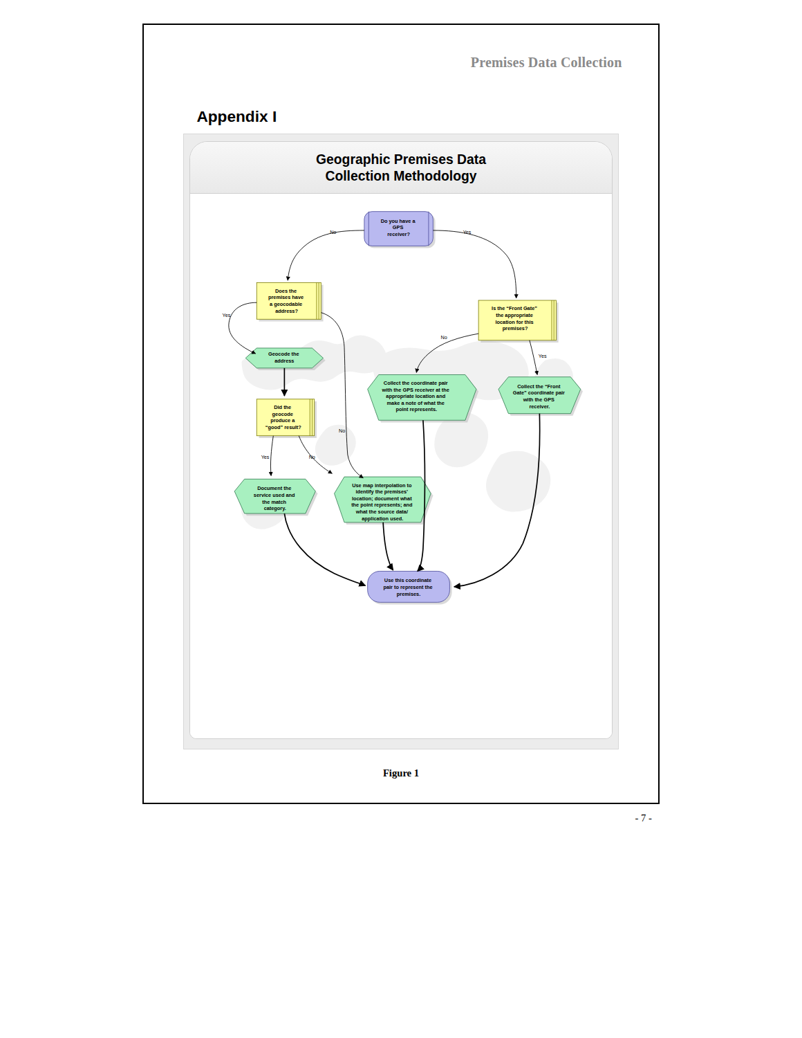Premises Data Collection
Appendix I
Geographic Premises Data
Collection Methodology
Geographic Premises Data Collection Methodology flowchart Flowchart beginning with the question "Do you have a GPS receiver?" branching to geocoding or GPS collection paths, ending with "Use this coordinate pair to represent the premises." Do you have a GPS receiver? Does the premises have a geocodable address? Is the “Front Gate” the appropriate location for this premises? Geocode the address Did the geocode produce a “good” result? Collect the coordinate pair with the GPS receiver at the appropriate location and make a note of what the point represents. Collect the “Front Gate” coordinate pair with the GPS receiver. Document the service used and the match category. Use map interpolation to identify the premises’ location; document what the point represents; and what the source data/ application used. Use this coordinate pair to represent the premises. No Yes Yes No Yes No No Yes
Figure 1
- 7 -